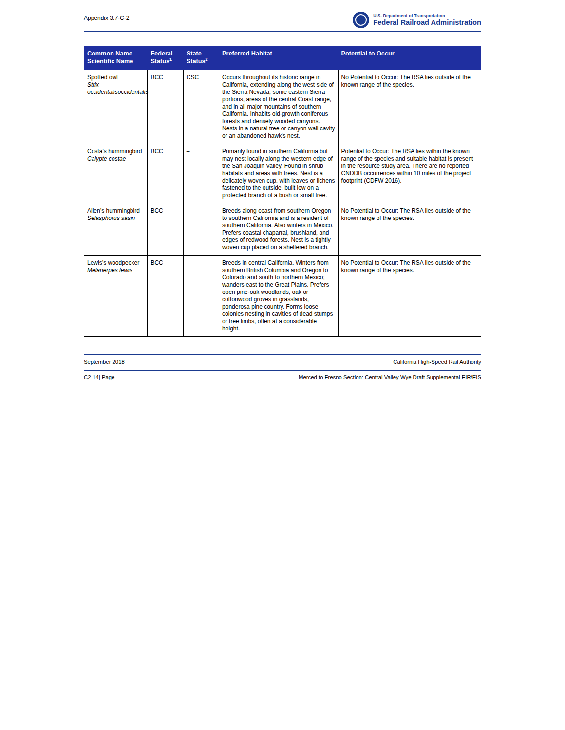Appendix 3.7-C-2
U.S. Department of Transportation
Federal Railroad Administration
| Common Name Scientific Name | Federal Status 1 | State Status 2 | Preferred Habitat | Potential to Occur |
| --- | --- | --- | --- | --- |
| Spotted owl Strix occidentalisoccidentalis | BCC | CSC | Occurs throughout its historic range in California, extending along the west side of the Sierra Nevada, some eastern Sierra portions, areas of the central Coast range, and in all major mountains of southern California. Inhabits old-growth coniferous forests and densely wooded canyons. Nests in a natural tree or canyon wall cavity or an abandoned hawk's nest. | No Potential to Occur: The RSA lies outside of the known range of the species. |
| Costa’s hummingbird Calypte costae | BCC | – | Primarily found in southern California but may nest locally along the western edge of the San Joaquin Valley. Found in shrub habitats and areas with trees. Nest is a delicately woven cup, with leaves or lichens fastened to the outside, built low on a protected branch of a bush or small tree. | Potential to Occur: The RSA lies within the known range of the species and suitable habitat is present in the resource study area. There are no reported CNDDB occurrences within 10 miles of the project footprint (CDFW 2016). |
| Allen’s hummingbird Selasphorus sasin | BCC | – | Breeds along coast from southern Oregon to southern California and is a resident of southern California. Also winters in Mexico. Prefers coastal chaparral, brushland, and edges of redwood forests. Nest is a tightly woven cup placed on a sheltered branch. | No Potential to Occur: The RSA lies outside of the known range of the species. |
| Lewis’s woodpecker Melanerpes lewis | BCC | – | Breeds in central California. Winters from southern British Columbia and Oregon to Colorado and south to northern Mexico; wanders east to the Great Plains. Prefers open pine-oak woodlands, oak or cottonwood groves in grasslands, ponderosa pine country. Forms loose colonies nesting in cavities of dead stumps or tree limbs, often at a considerable height. | No Potential to Occur: The RSA lies outside of the known range of the species. |
September 2018
California High-Speed Rail Authority
C2-14| Page
Merced to Fresno Section: Central Valley Wye Draft Supplemental EIR/EIS